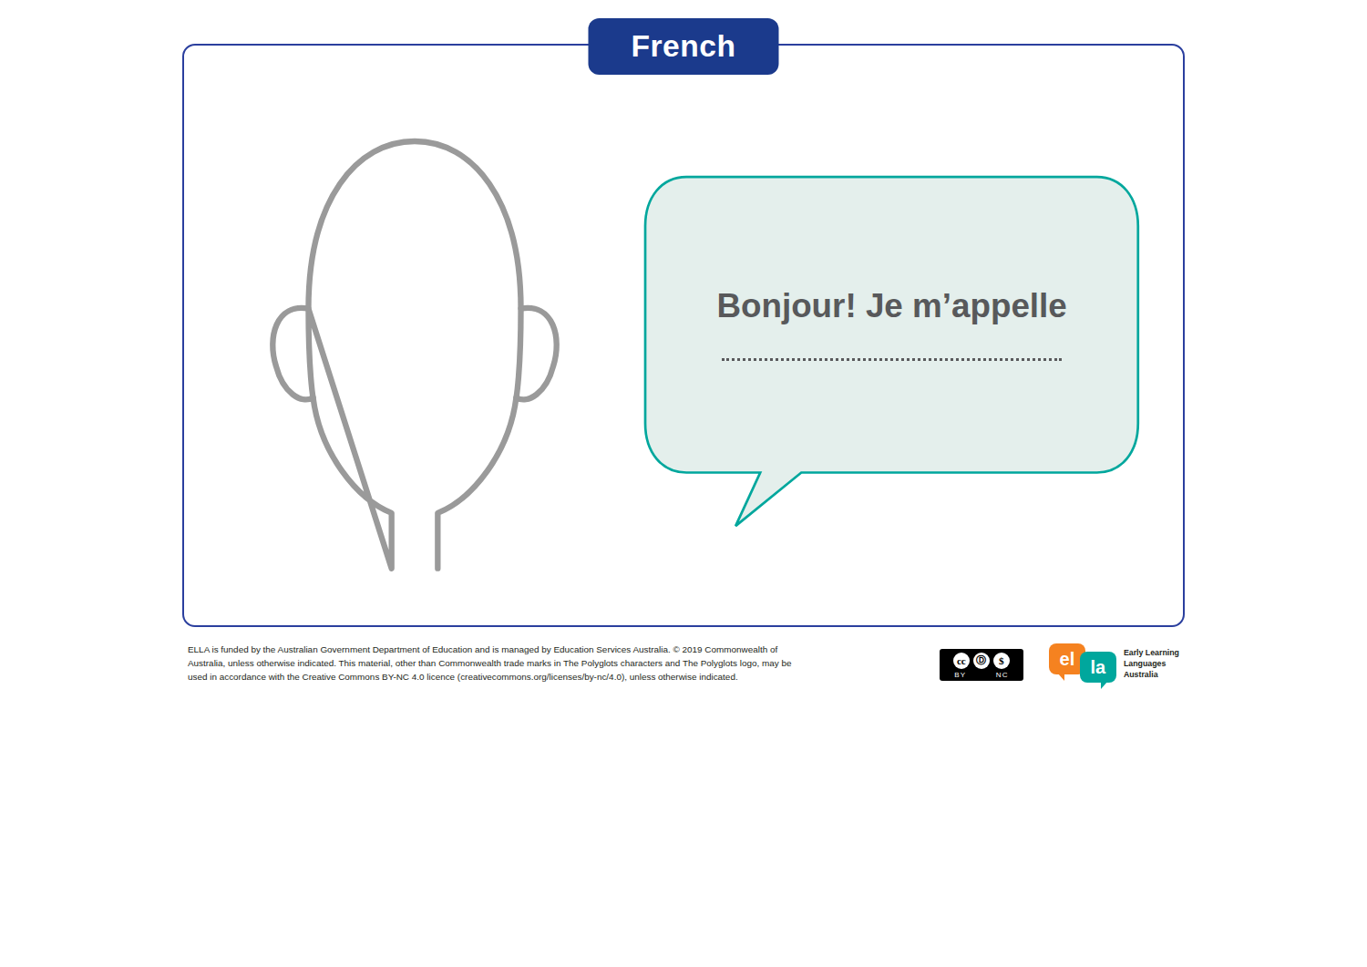French
Bonjour! Je m’appelle
ELLA is funded by the Australian Government Department of Education and is managed by Education Services Australia. © 2019 Commonwealth of Australia, unless otherwise indicated. This material, other than Commonwealth trade marks in The Polyglots characters and The Polyglots logo, may be used in accordance with the Creative Commons BY-NC 4.0 licence (creativecommons.org/licenses/by-nc/4.0), unless otherwise indicated.
cc Ⓓ $
BY NC
el
la
Early Learning
Languages
Australia